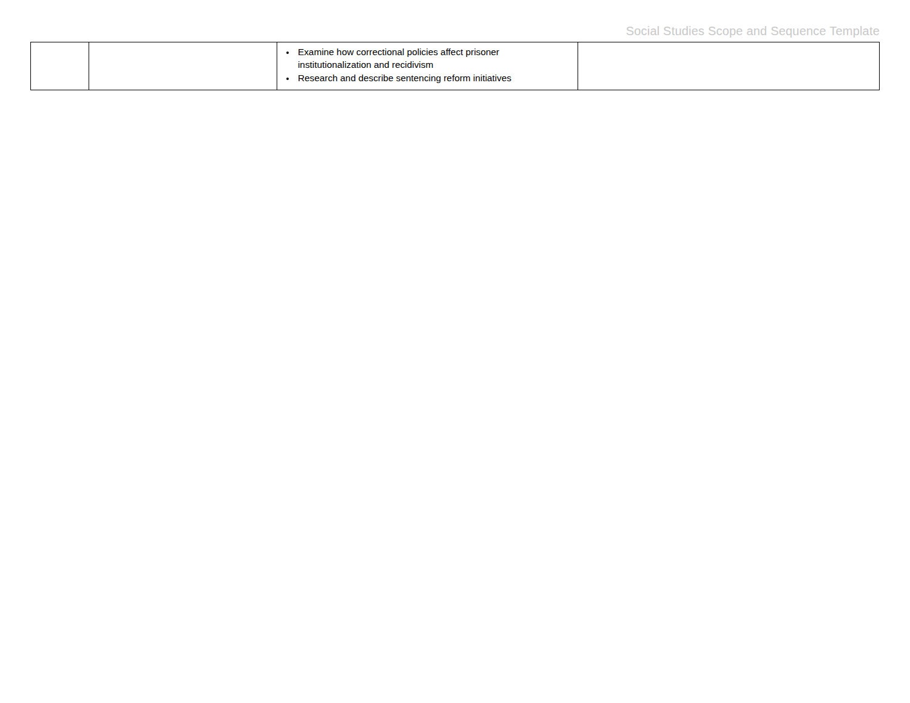Social Studies Scope and Sequence Template
| | | Examine how correctional policies affect prisoner institutionalization and recidivism Research and describe sentencing reform initiatives | |